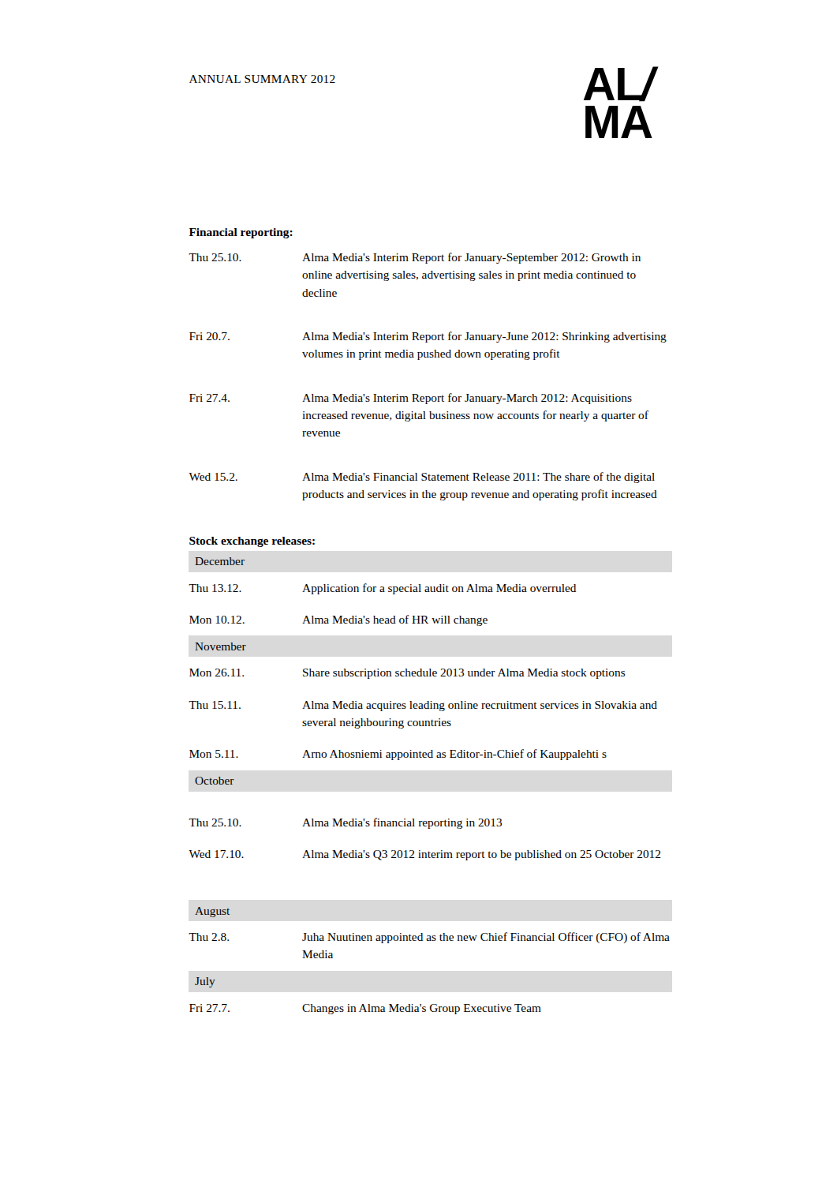ANNUAL SUMMARY 2012
AL/ MA
Financial reporting:
| Thu 25.10. | Alma Media's Interim Report for January-September 2012: Growth in online advertising sales, advertising sales in print media continued to decline |
| Fri 20.7. | Alma Media's Interim Report for January-June 2012: Shrinking advertising volumes in print media pushed down operating profit |
| Fri 27.4. | Alma Media's Interim Report for January-March 2012: Acquisitions increased revenue, digital business now accounts for nearly a quarter of revenue |
| Wed 15.2. | Alma Media's Financial Statement Release 2011: The share of the digital products and services in the group revenue and operating profit increased |
Stock exchange releases:
December
Thu 13.12.
Application for a special audit on Alma Media overruled
Mon 10.12.
Alma Media's head of HR will change
November
Mon 26.11.
Share subscription schedule 2013 under Alma Media stock options
Thu 15.11.
Alma Media acquires leading online recruitment services in Slovakia and several neighbouring countries
Mon 5.11.
Arno Ahosniemi appointed as Editor-in-Chief of Kauppalehti s
October
Thu 25.10.
Alma Media's financial reporting in 2013
Wed 17.10.
Alma Media's Q3 2012 interim report to be published on 25 October 2012
August
Thu 2.8.
Juha Nuutinen appointed as the new Chief Financial Officer (CFO) of Alma Media
July
Fri 27.7.
Changes in Alma Media's Group Executive Team